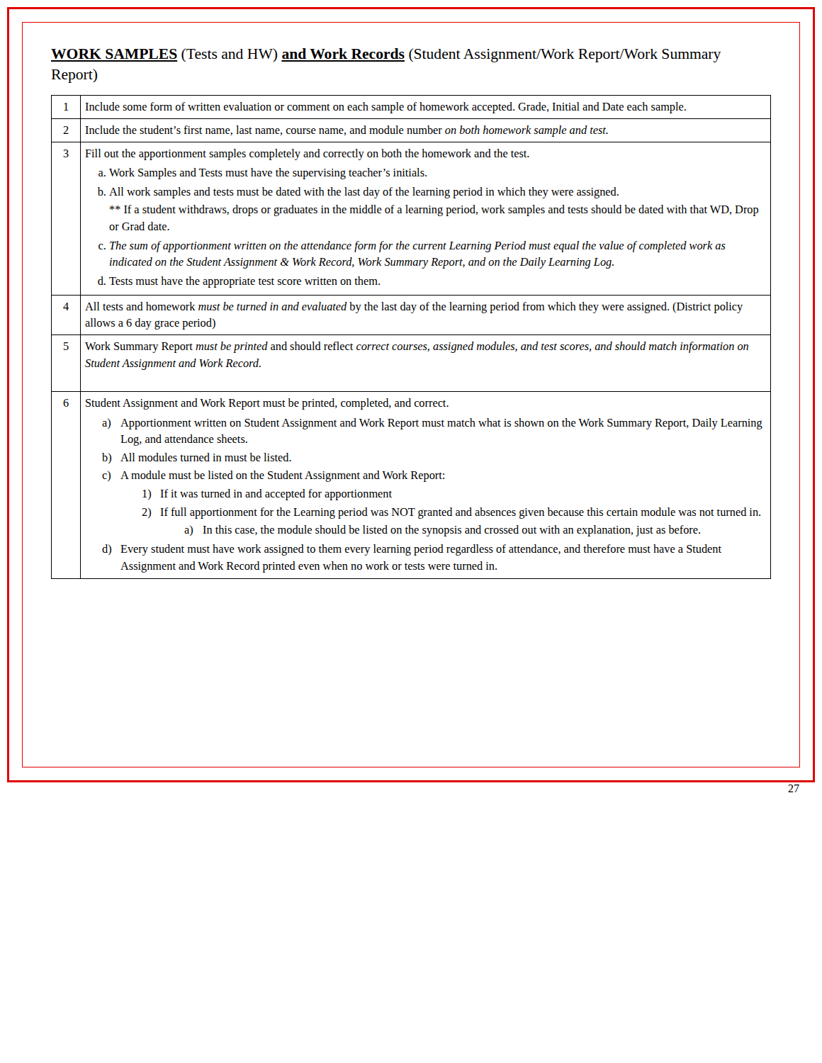WORK SAMPLES (Tests and HW) and Work Records (Student Assignment/Work Report/Work Summary Report)
| 1 | Include some form of written evaluation or comment on each sample of homework accepted. Grade, Initial and Date each sample. |
| 2 | Include the student’s first name, last name, course name, and module number on both homework sample and test. |
| 3 | Fill out the apportionment samples completely and correctly on both the homework and the test. Work Samples and Tests must have the supervising teacher’s initials. All work samples and tests must be dated with the last day of the learning period in which they were assigned. ** If a student withdraws, drops or graduates in the middle of a learning period, work samples and tests should be dated with that WD, Drop or Grad date. The sum of apportionment written on the attendance form for the current Learning Period must equal the value of completed work as indicated on the Student Assignment & Work Record, Work Summary Report, and on the Daily Learning Log. Tests must have the appropriate test score written on them. |
| 4 | All tests and homework must be turned in and evaluated by the last day of the learning period from which they were assigned. (District policy allows a 6 day grace period) |
| 5 | Work Summary Report must be printed and should reflect correct courses, assigned modules, and test scores, and should match information on Student Assignment and Work Record. |
| 6 | Student Assignment and Work Report must be printed, completed, and correct. a) Apportionment written on Student Assignment and Work Report must match what is shown on the Work Summary Report, Daily Learning Log, and attendance sheets. b) All modules turned in must be listed. c) A module must be listed on the Student Assignment and Work Report: 1) If it was turned in and accepted for apportionment 2) If full apportionment for the Learning period was NOT granted and absences given because this certain module was not turned in. a) In this case, the module should be listed on the synopsis and crossed out with an explanation, just as before. d) Every student must have work assigned to them every learning period regardless of attendance, and therefore must have a Student Assignment and Work Record printed even when no work or tests were turned in. |
27